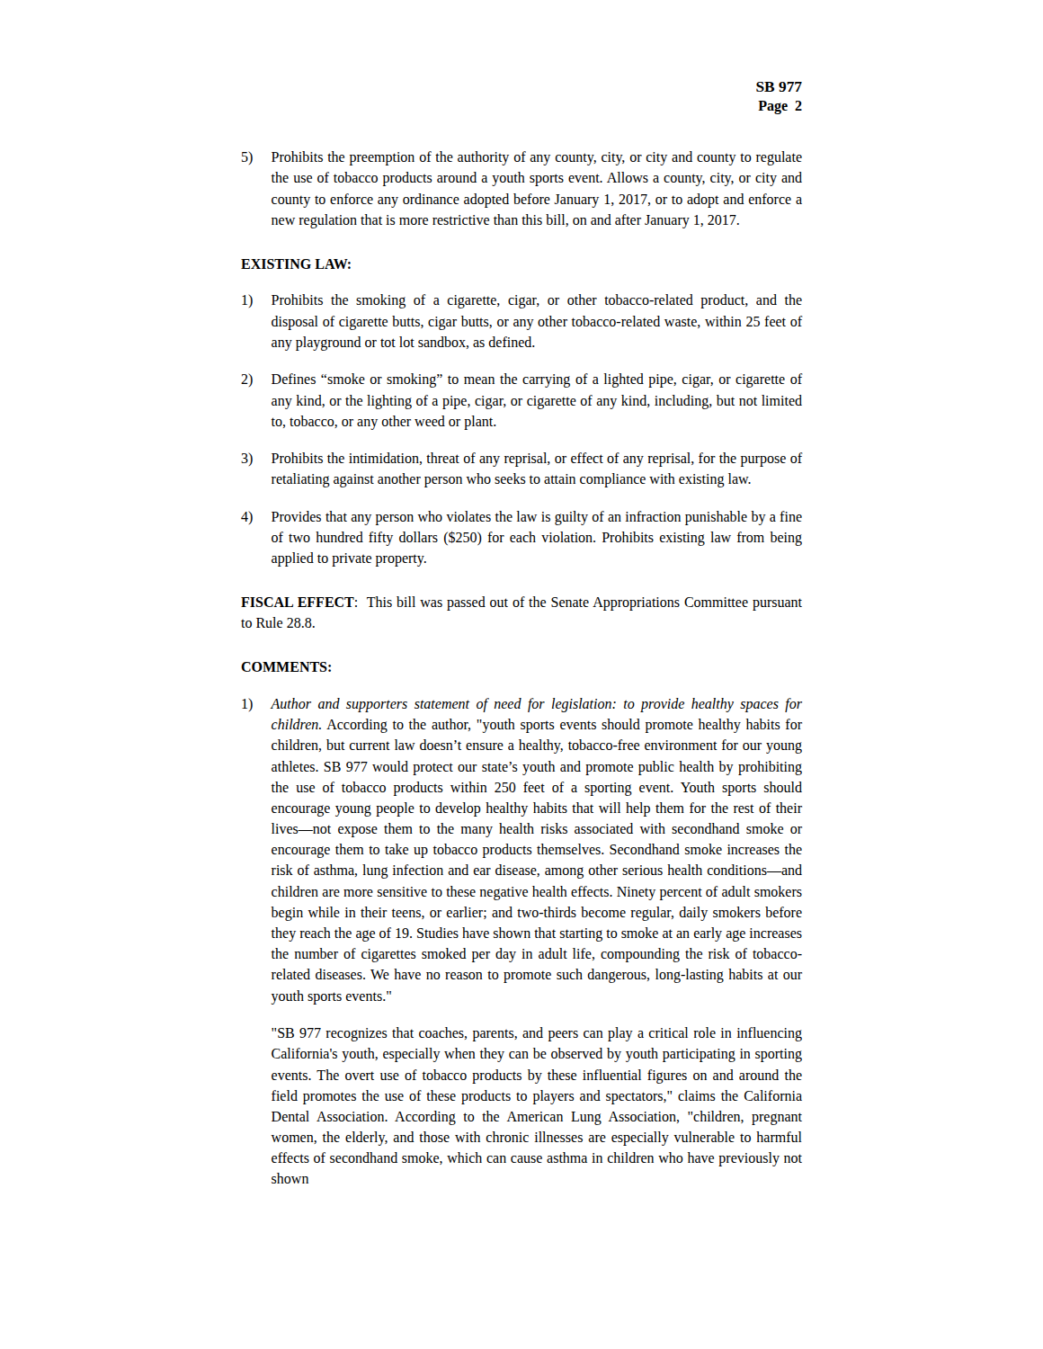SB 977
Page 2
5) Prohibits the preemption of the authority of any county, city, or city and county to regulate the use of tobacco products around a youth sports event. Allows a county, city, or city and county to enforce any ordinance adopted before January 1, 2017, or to adopt and enforce a new regulation that is more restrictive than this bill, on and after January 1, 2017.
Existing Law:
1) Prohibits the smoking of a cigarette, cigar, or other tobacco-related product, and the disposal of cigarette butts, cigar butts, or any other tobacco-related waste, within 25 feet of any playground or tot lot sandbox, as defined.
2) Defines “smoke or smoking” to mean the carrying of a lighted pipe, cigar, or cigarette of any kind, or the lighting of a pipe, cigar, or cigarette of any kind, including, but not limited to, tobacco, or any other weed or plant.
3) Prohibits the intimidation, threat of any reprisal, or effect of any reprisal, for the purpose of retaliating against another person who seeks to attain compliance with existing law.
4) Provides that any person who violates the law is guilty of an infraction punishable by a fine of two hundred fifty dollars ($250) for each violation. Prohibits existing law from being applied to private property.
FISCAL EFFECT: This bill was passed out of the Senate Appropriations Committee pursuant to Rule 28.8.
Comments:
1) Author and supporters statement of need for legislation: to provide healthy spaces for children. According to the author, "youth sports events should promote healthy habits for children, but current law doesn’t ensure a healthy, tobacco-free environment for our young athletes. SB 977 would protect our state’s youth and promote public health by prohibiting the use of tobacco products within 250 feet of a sporting event. Youth sports should encourage young people to develop healthy habits that will help them for the rest of their lives—not expose them to the many health risks associated with secondhand smoke or encourage them to take up tobacco products themselves. Secondhand smoke increases the risk of asthma, lung infection and ear disease, among other serious health conditions—and children are more sensitive to these negative health effects. Ninety percent of adult smokers begin while in their teens, or earlier; and two-thirds become regular, daily smokers before they reach the age of 19. Studies have shown that starting to smoke at an early age increases the number of cigarettes smoked per day in adult life, compounding the risk of tobacco-related diseases. We have no reason to promote such dangerous, long-lasting habits at our youth sports events."
"SB 977 recognizes that coaches, parents, and peers can play a critical role in influencing California's youth, especially when they can be observed by youth participating in sporting events. The overt use of tobacco products by these influential figures on and around the field promotes the use of these products to players and spectators," claims the California Dental Association. According to the American Lung Association, "children, pregnant women, the elderly, and those with chronic illnesses are especially vulnerable to harmful effects of secondhand smoke, which can cause asthma in children who have previously not shown